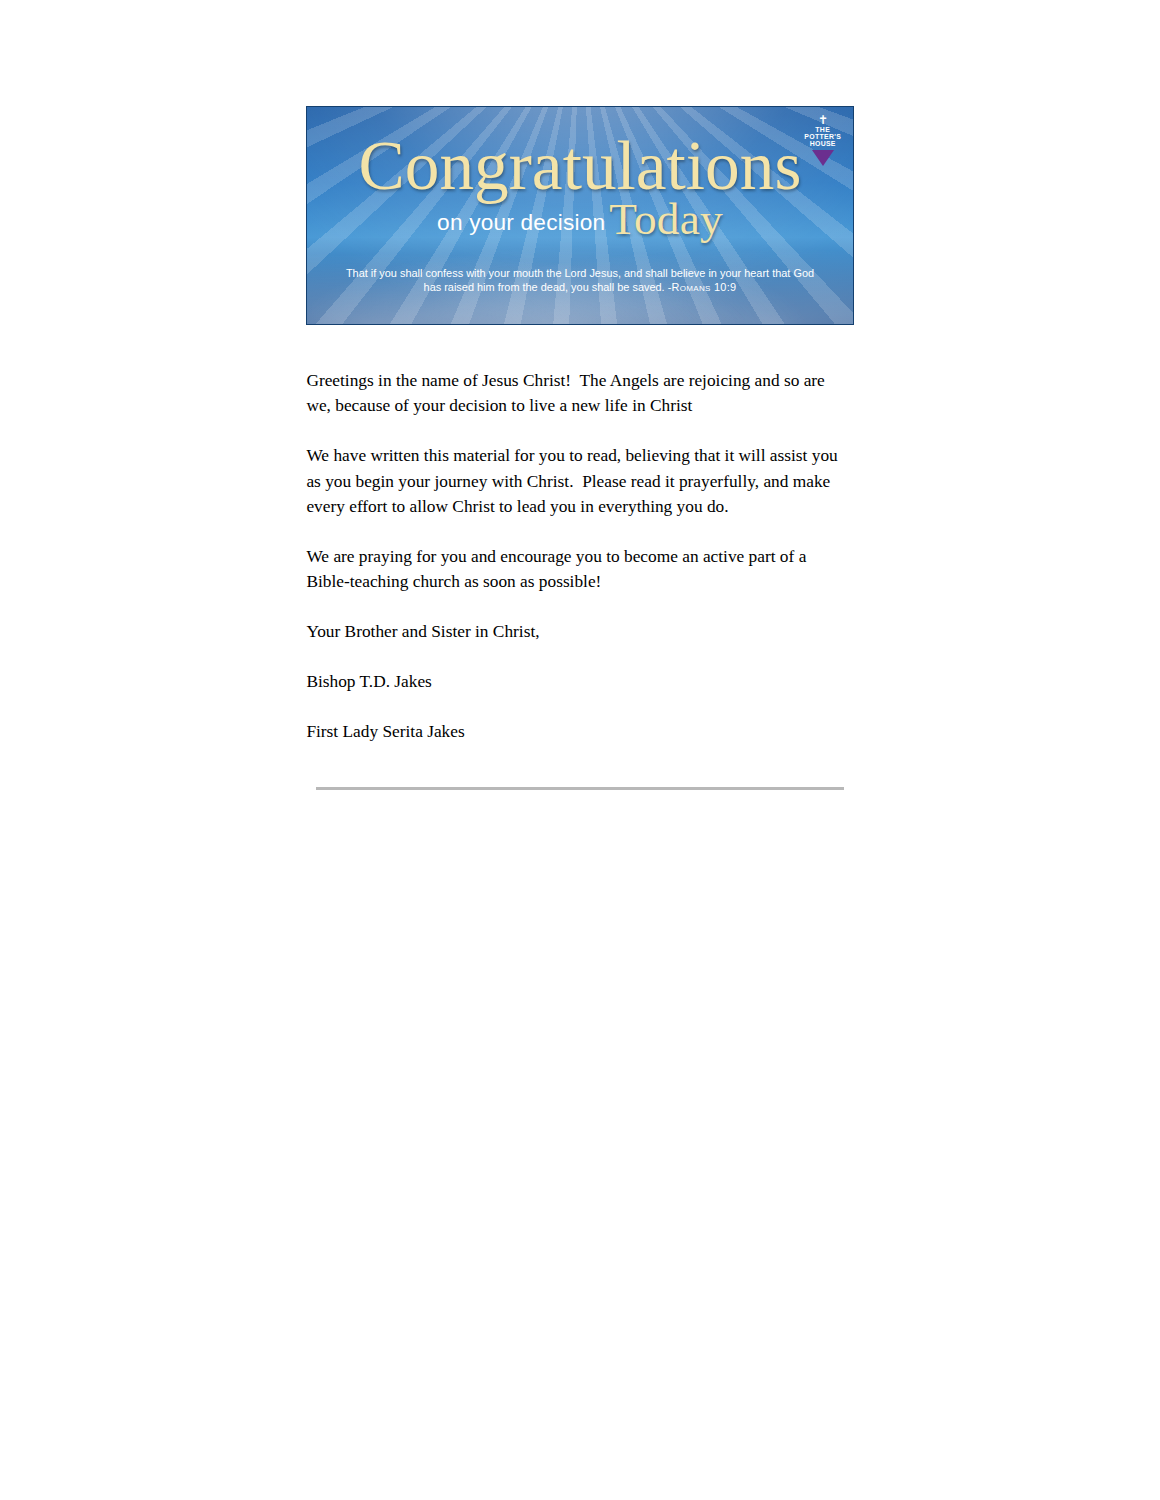✝ The Potter's House
Congratulations
on your decisionToday
That if you shall confess with your mouth the Lord Jesus, and shall believe in your heart that God has raised him from the dead, you shall be saved. -Romans 10:9
Greetings in the name of Jesus Christ! The Angels are rejoicing and so are we, because of your decision to live a new life in Christ
We have written this material for you to read, believing that it will assist you as you begin your journey with Christ. Please read it prayerfully, and make every effort to allow Christ to lead you in everything you do.
We are praying for you and encourage you to become an active part of a Bible-teaching church as soon as possible!
Your Brother and Sister in Christ,
Bishop T.D. Jakes
First Lady Serita Jakes